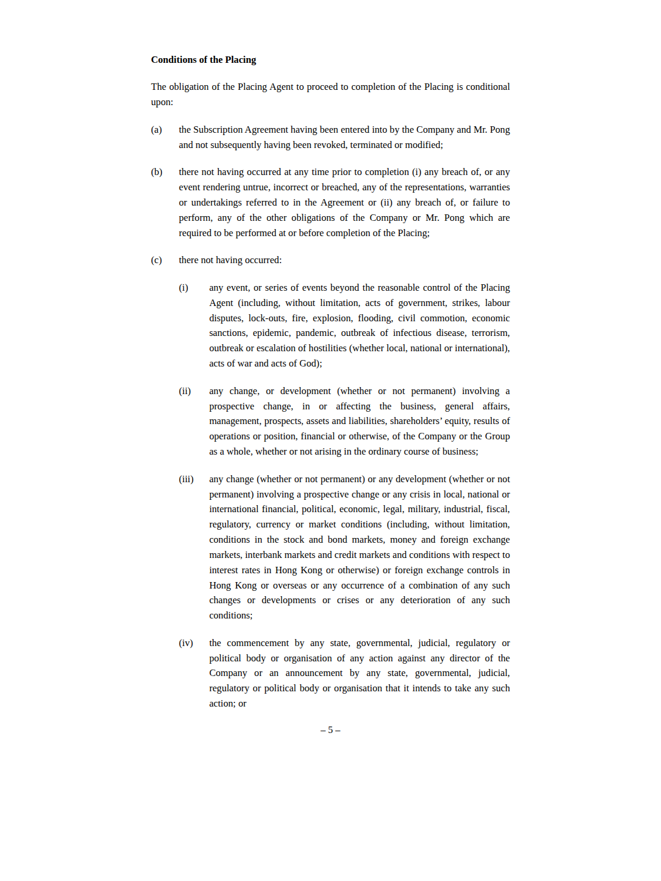Conditions of the Placing
The obligation of the Placing Agent to proceed to completion of the Placing is conditional upon:
(a) the Subscription Agreement having been entered into by the Company and Mr. Pong and not subsequently having been revoked, terminated or modified;
(b) there not having occurred at any time prior to completion (i) any breach of, or any event rendering untrue, incorrect or breached, any of the representations, warranties or undertakings referred to in the Agreement or (ii) any breach of, or failure to perform, any of the other obligations of the Company or Mr. Pong which are required to be performed at or before completion of the Placing;
(c) there not having occurred:
(i) any event, or series of events beyond the reasonable control of the Placing Agent (including, without limitation, acts of government, strikes, labour disputes, lock-outs, fire, explosion, flooding, civil commotion, economic sanctions, epidemic, pandemic, outbreak of infectious disease, terrorism, outbreak or escalation of hostilities (whether local, national or international), acts of war and acts of God);
(ii) any change, or development (whether or not permanent) involving a prospective change, in or affecting the business, general affairs, management, prospects, assets and liabilities, shareholders’ equity, results of operations or position, financial or otherwise, of the Company or the Group as a whole, whether or not arising in the ordinary course of business;
(iii) any change (whether or not permanent) or any development (whether or not permanent) involving a prospective change or any crisis in local, national or international financial, political, economic, legal, military, industrial, fiscal, regulatory, currency or market conditions (including, without limitation, conditions in the stock and bond markets, money and foreign exchange markets, interbank markets and credit markets and conditions with respect to interest rates in Hong Kong or otherwise) or foreign exchange controls in Hong Kong or overseas or any occurrence of a combination of any such changes or developments or crises or any deterioration of any such conditions;
(iv) the commencement by any state, governmental, judicial, regulatory or political body or organisation of any action against any director of the Company or an announcement by any state, governmental, judicial, regulatory or political body or organisation that it intends to take any such action; or
– 5 –